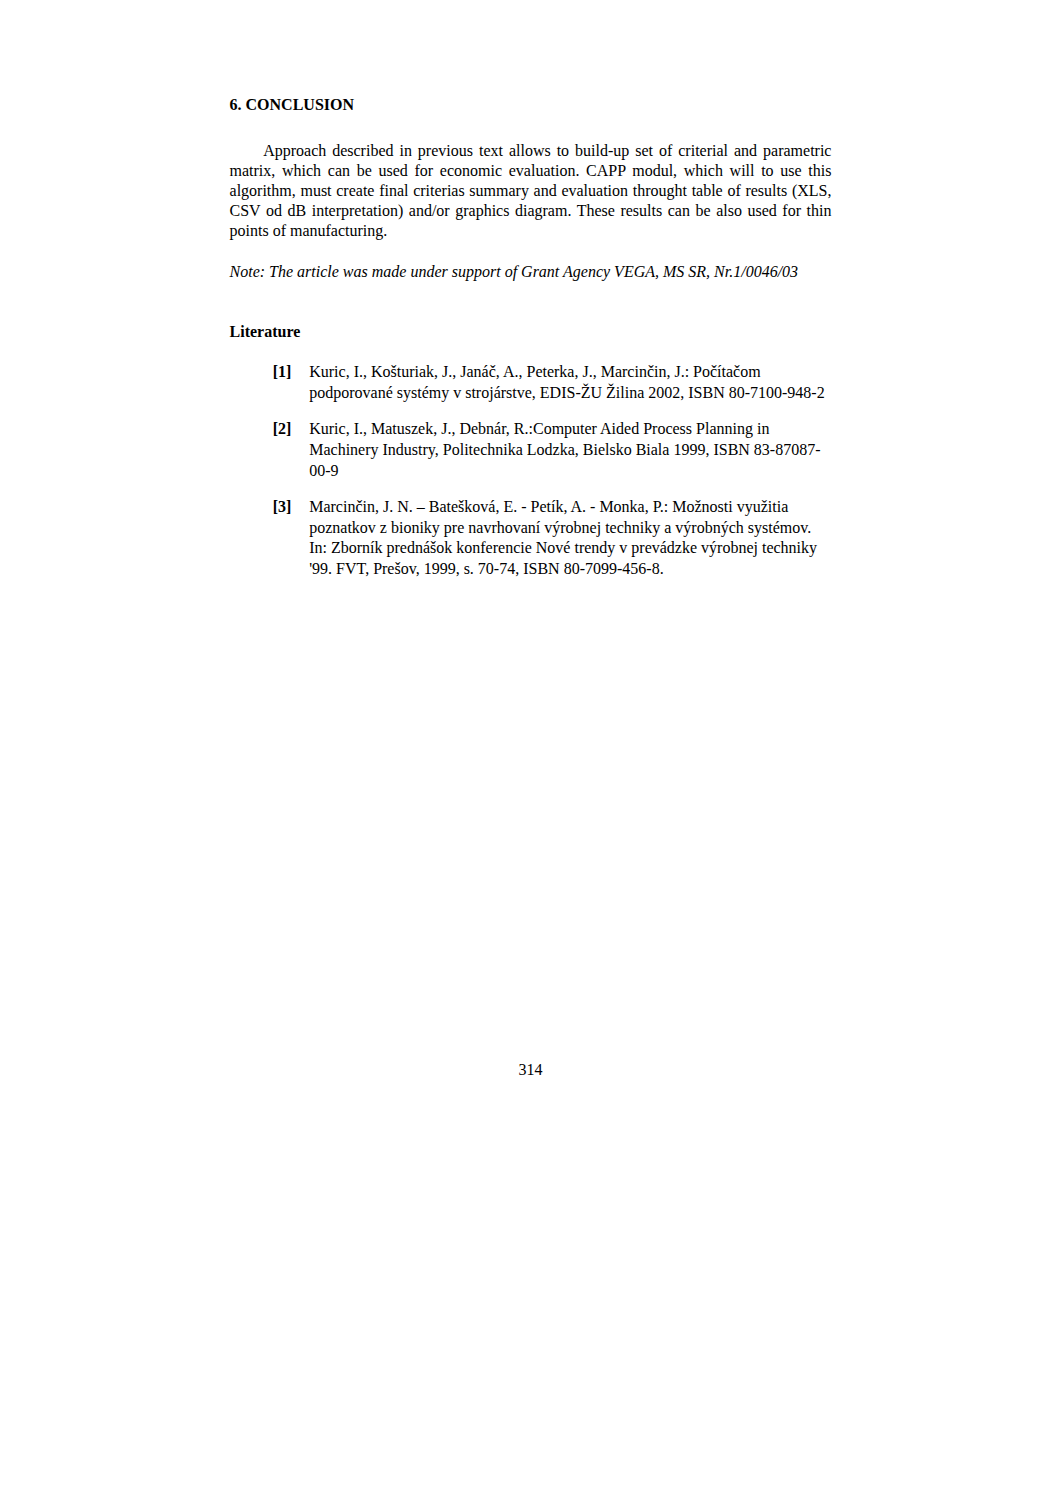6. CONCLUSION
Approach described in previous text allows to build-up set of criterial and parametric matrix, which can be used for economic evaluation. CAPP modul, which will to use this algorithm, must create final criterias summary and evaluation throught table of results (XLS, CSV od dB interpretation) and/or graphics diagram. These results can be also used for thin points of manufacturing.
Note: The article was made under support of Grant Agency VEGA, MS SR, Nr.1/0046/03
Literature
[1] Kuric, I., Košturiak, J., Janáč, A., Peterka, J., Marcinčin, J.: Počítačom podporované systémy v strojárstve, EDIS-ŽU Žilina 2002, ISBN 80-7100-948-2
[2] Kuric, I., Matuszek, J., Debnár, R.:Computer Aided Process Planning in Machinery Industry, Politechnika Lodzka, Bielsko Biala 1999, ISBN 83-87087-00-9
[3] Marcinčin, J. N. – Batešková, E. - Petík, A. - Monka, P.: Možnosti využitia poznatkov z bioniky pre navrhovaní výrobnej techniky a výrobných systémov. In: Zborník prednášok konferencie Nové trendy v prevádzke výrobnej techniky '99. FVT, Prešov, 1999, s. 70-74, ISBN 80-7099-456-8.
314